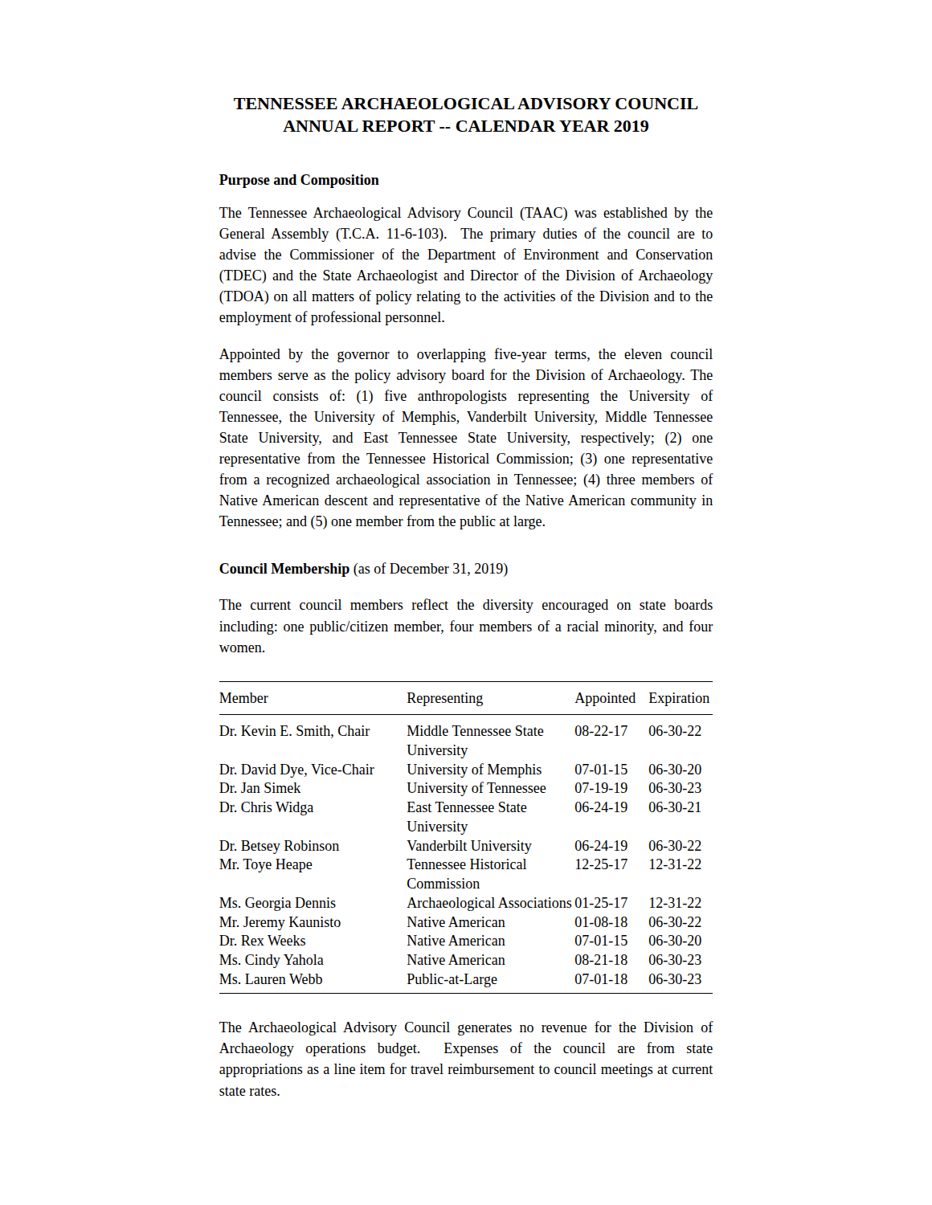TENNESSEE ARCHAEOLOGICAL ADVISORY COUNCIL
ANNUAL REPORT -- CALENDAR YEAR 2019
Purpose and Composition
The Tennessee Archaeological Advisory Council (TAAC) was established by the General Assembly (T.C.A. 11-6-103). The primary duties of the council are to advise the Commissioner of the Department of Environment and Conservation (TDEC) and the State Archaeologist and Director of the Division of Archaeology (TDOA) on all matters of policy relating to the activities of the Division and to the employment of professional personnel.
Appointed by the governor to overlapping five-year terms, the eleven council members serve as the policy advisory board for the Division of Archaeology. The council consists of: (1) five anthropologists representing the University of Tennessee, the University of Memphis, Vanderbilt University, Middle Tennessee State University, and East Tennessee State University, respectively; (2) one representative from the Tennessee Historical Commission; (3) one representative from a recognized archaeological association in Tennessee; (4) three members of Native American descent and representative of the Native American community in Tennessee; and (5) one member from the public at large.
Council Membership (as of December 31, 2019)
The current council members reflect the diversity encouraged on state boards including: one public/citizen member, four members of a racial minority, and four women.
| Member | Representing | Appointed | Expiration |
| --- | --- | --- | --- |
| Dr. Kevin E. Smith, Chair | Middle Tennessee State University | 08-22-17 | 06-30-22 |
| Dr. David Dye, Vice-Chair | University of Memphis | 07-01-15 | 06-30-20 |
| Dr. Jan Simek | University of Tennessee | 07-19-19 | 06-30-23 |
| Dr. Chris Widga | East Tennessee State University | 06-24-19 | 06-30-21 |
| Dr. Betsey Robinson | Vanderbilt University | 06-24-19 | 06-30-22 |
| Mr. Toye Heape | Tennessee Historical Commission | 12-25-17 | 12-31-22 |
| Ms. Georgia Dennis | Archaeological Associations | 01-25-17 | 12-31-22 |
| Mr. Jeremy Kaunisto | Native American | 01-08-18 | 06-30-22 |
| Dr. Rex Weeks | Native American | 07-01-15 | 06-30-20 |
| Ms. Cindy Yahola | Native American | 08-21-18 | 06-30-23 |
| Ms. Lauren Webb | Public-at-Large | 07-01-18 | 06-30-23 |
The Archaeological Advisory Council generates no revenue for the Division of Archaeology operations budget. Expenses of the council are from state appropriations as a line item for travel reimbursement to council meetings at current state rates.